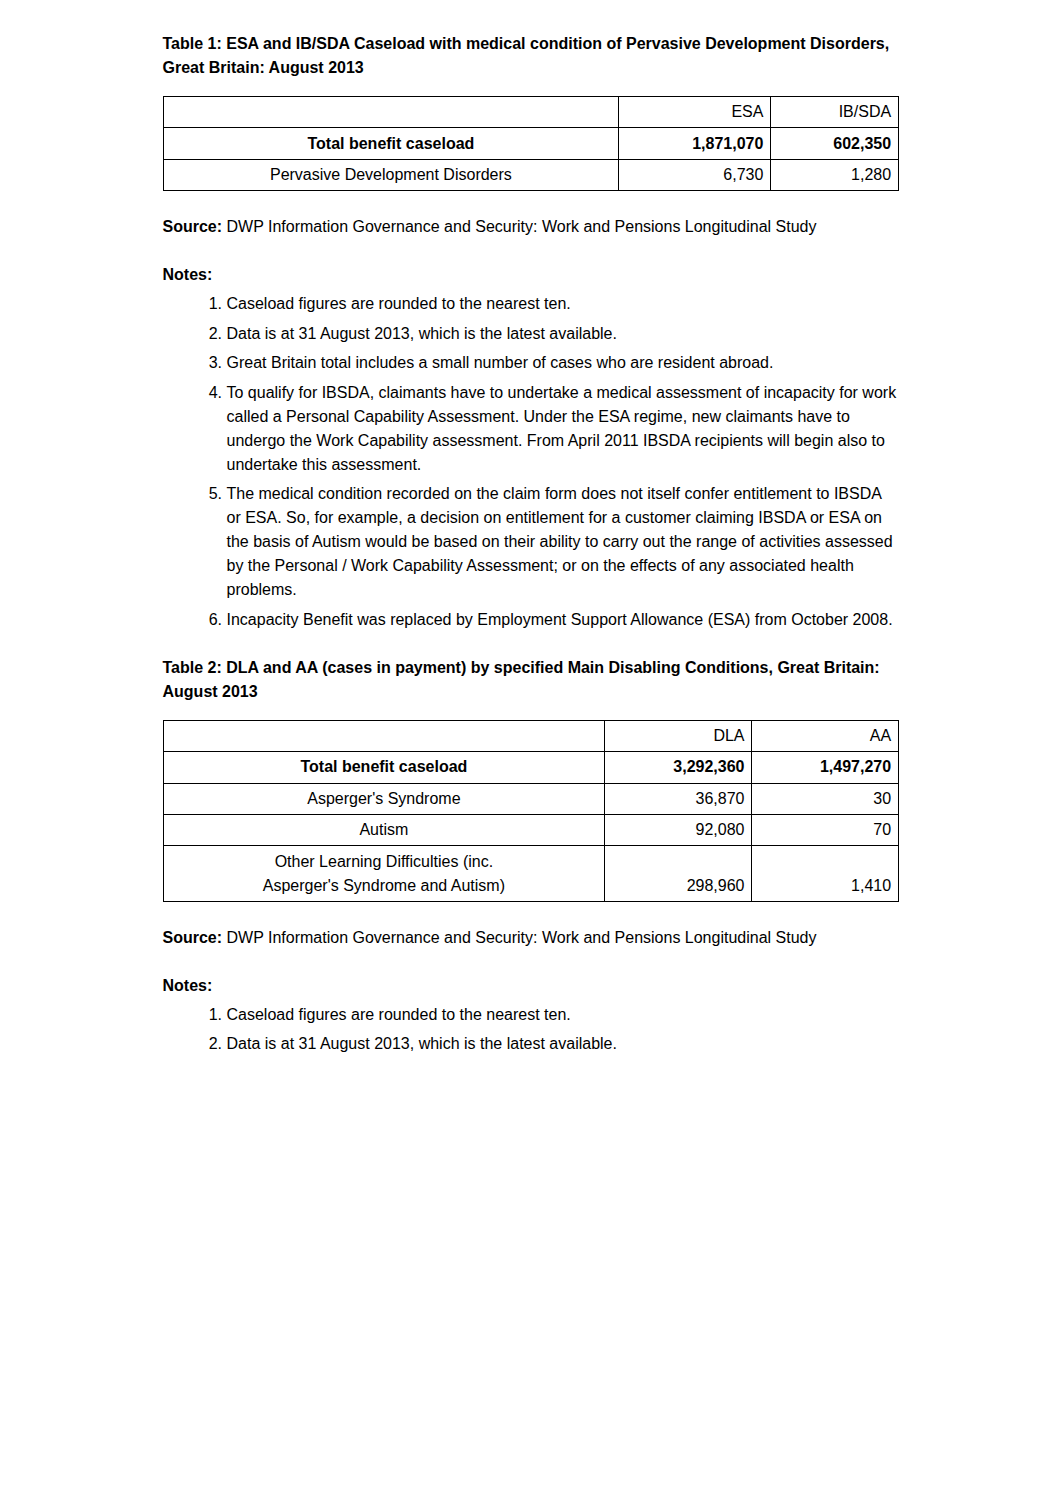Table 1: ESA and IB/SDA Caseload with medical condition of Pervasive Development Disorders, Great Britain: August 2013
| | ESA | IB/SDA |
| --- | --- | --- |
| Total benefit caseload | 1,871,070 | 602,350 |
| Pervasive Development Disorders | 6,730 | 1,280 |
Source: DWP Information Governance and Security: Work and Pensions Longitudinal Study
Notes:
Caseload figures are rounded to the nearest ten.
Data is at 31 August 2013, which is the latest available.
Great Britain total includes a small number of cases who are resident abroad.
To qualify for IBSDA, claimants have to undertake a medical assessment of incapacity for work called a Personal Capability Assessment. Under the ESA regime, new claimants have to undergo the Work Capability assessment. From April 2011 IBSDA recipients will begin also to undertake this assessment.
The medical condition recorded on the claim form does not itself confer entitlement to IBSDA or ESA. So, for example, a decision on entitlement for a customer claiming IBSDA or ESA on the basis of Autism would be based on their ability to carry out the range of activities assessed by the Personal / Work Capability Assessment; or on the effects of any associated health problems.
Incapacity Benefit was replaced by Employment Support Allowance (ESA) from October 2008.
Table 2: DLA and AA (cases in payment) by specified Main Disabling Conditions, Great Britain: August 2013
| | DLA | AA |
| --- | --- | --- |
| Total benefit caseload | 3,292,360 | 1,497,270 |
| Asperger's Syndrome | 36,870 | 30 |
| Autism | 92,080 | 70 |
| Other Learning Difficulties (inc. Asperger's Syndrome and Autism) | 298,960 | 1,410 |
Source: DWP Information Governance and Security: Work and Pensions Longitudinal Study
Notes:
Caseload figures are rounded to the nearest ten.
Data is at 31 August 2013, which is the latest available.